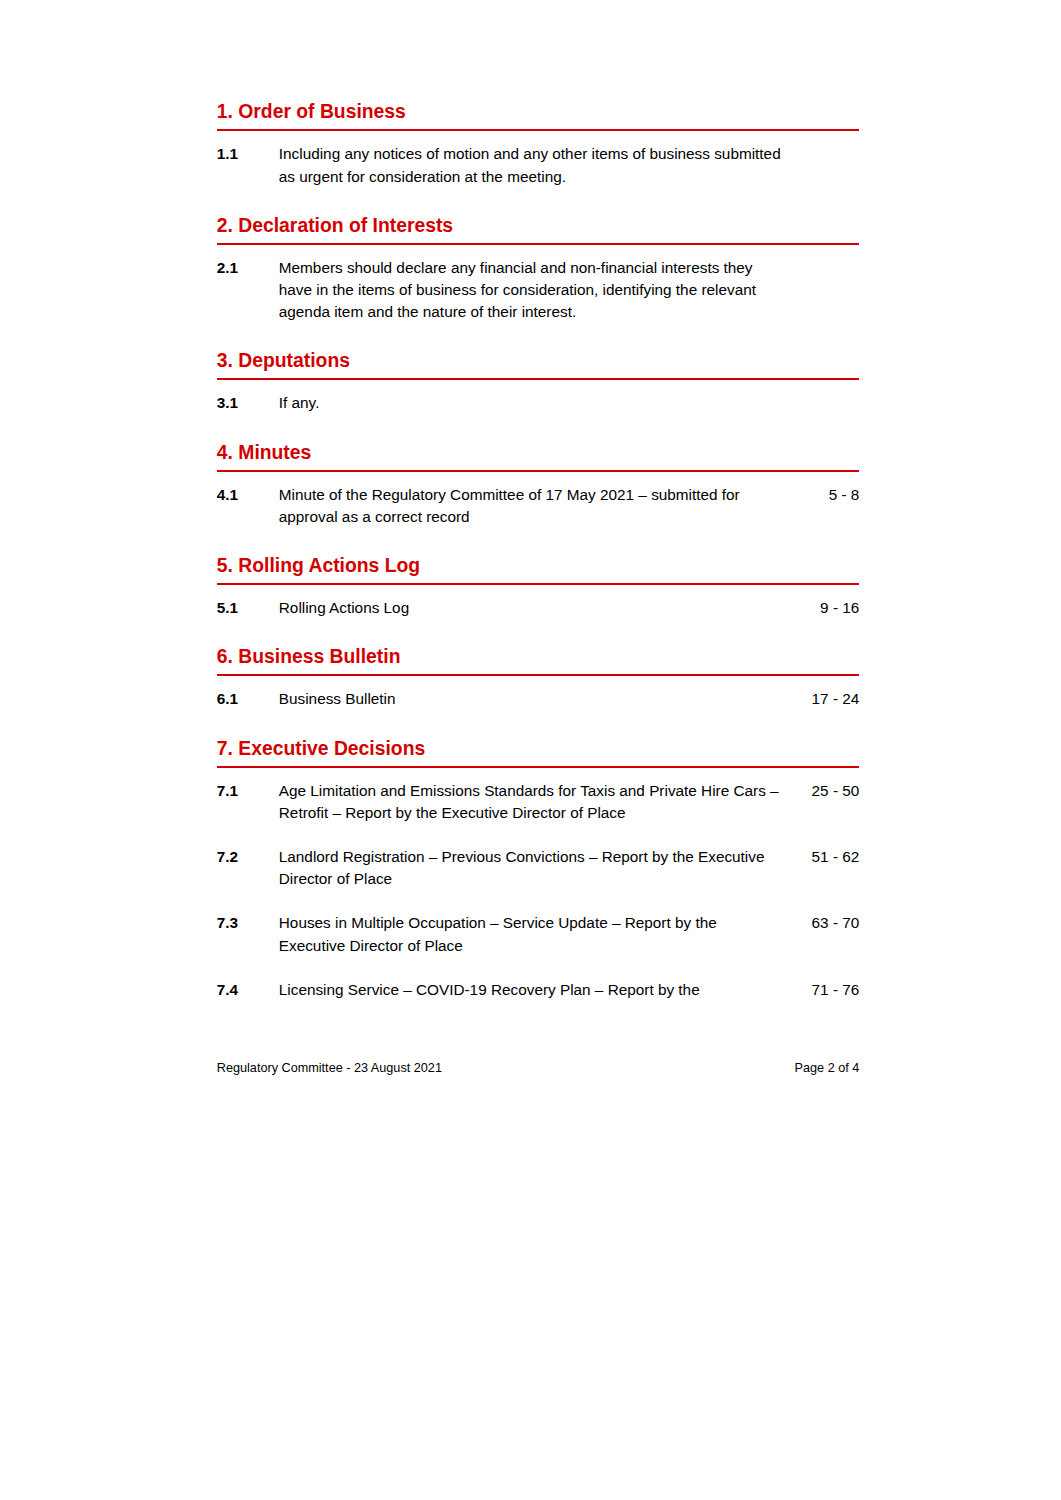1. Order of Business
| 1.1 | Including any notices of motion and any other items of business submitted as urgent for consideration at the meeting. | |
2. Declaration of Interests
| 2.1 | Members should declare any financial and non-financial interests they have in the items of business for consideration, identifying the relevant agenda item and the nature of their interest. | |
3. Deputations
| 3.1 | If any. | |
4. Minutes
| 4.1 | Minute of the Regulatory Committee of 17 May 2021 – submitted for approval as a correct record | 5 - 8 |
5. Rolling Actions Log
| 5.1 | Rolling Actions Log | 9 - 16 |
6. Business Bulletin
| 6.1 | Business Bulletin | 17 - 24 |
7. Executive Decisions
| 7.1 | Age Limitation and Emissions Standards for Taxis and Private Hire Cars – Retrofit – Report by the Executive Director of Place | 25 - 50 |
| 7.2 | Landlord Registration – Previous Convictions – Report by the Executive Director of Place | 51 - 62 |
| 7.3 | Houses in Multiple Occupation – Service Update – Report by the Executive Director of Place | 63 - 70 |
| 7.4 | Licensing Service – COVID-19 Recovery Plan – Report by the | 71 - 76 |
Regulatory Committee - 23 August 2021 Page 2 of 4